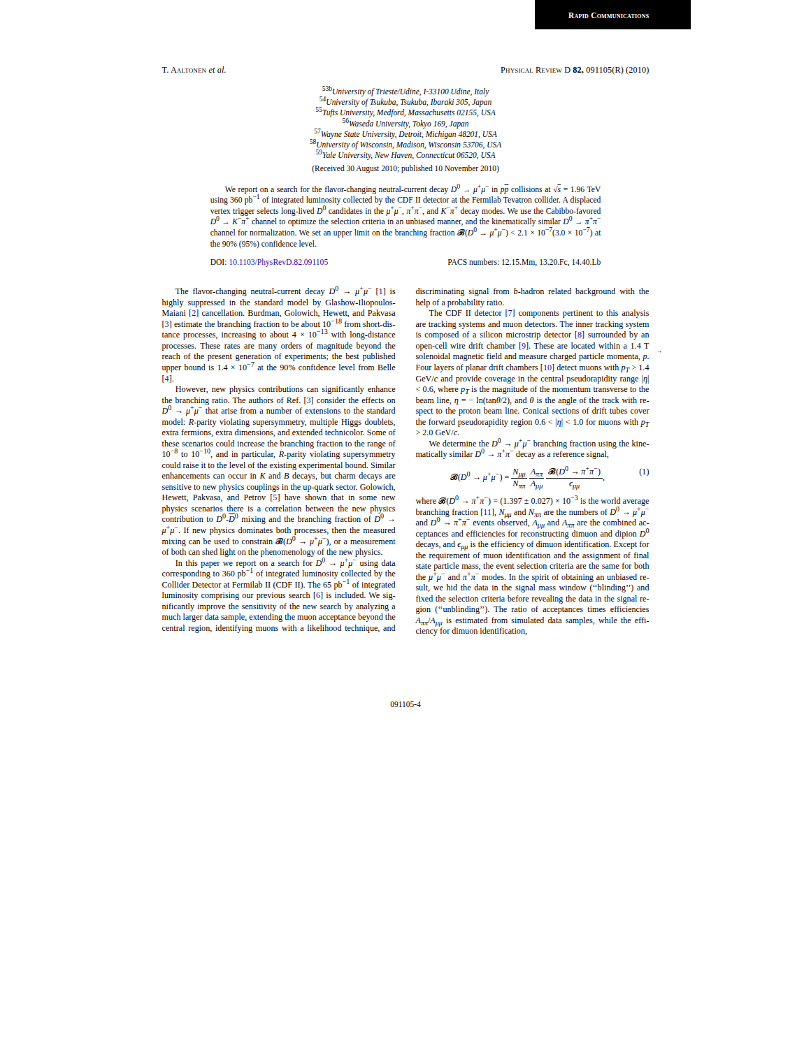Rapid Communications
T. Aaltonen et al.
Physical Review D 82, 091105(R) (2010)
53bUniversity of Trieste/Udine, I-33100 Udine, Italy
54University of Tsukuba, Tsukuba, Ibaraki 305, Japan
55Tufts University, Medford, Massachusetts 02155, USA
56Waseda University, Tokyo 169, Japan
57Wayne State University, Detroit, Michigan 48201, USA
58University of Wisconsin, Madison, Wisconsin 53706, USA
59Yale University, New Haven, Connecticut 06520, USA
(Received 30 August 2010; published 10 November 2010)
We report on a search for the flavor-changing neutral-current decay D0 → μ+μ− in pp collisions at √s = 1.96 TeV using 360 pb−1 of integrated luminosity collected by the CDF II detector at the Fermilab Tevatron collider. A displaced vertex trigger selects long-lived D0 candidates in the μ+μ−, π+π−, and K−π+ decay modes. We use the Cabibbo-favored D0 → K−π+ channel to optimize the selection criteria in an unbiased manner, and the kinematically similar D0 → π+π− channel for normalization. We set an upper limit on the branching fraction 𝓑(D0 → μ+μ−) < 2.1 × 10−7(3.0 × 10−7) at the 90% (95%) confidence level.
DOI: 10.1103/PhysRevD.82.091105
PACS numbers: 12.15.Mm, 13.20.Fc, 14.40.Lb
The flavor-changing neutral-current decay D0 → μ+μ− [1] is highly suppressed in the standard model by Glashow-Iliopoulos-Maiani [2] cancellation. Burdman, Golowich, Hewett, and Pakvasa [3] estimate the branching fraction to be about 10−18 from short-distance processes, increasing to about 4 × 10−13 with long-distance processes. These rates are many orders of magnitude beyond the reach of the present generation of experiments; the best published upper bound is 1.4 × 10−7 at the 90% confidence level from Belle [4].
However, new physics contributions can significantly enhance the branching ratio. The authors of Ref. [3] consider the effects on D0 → μ+μ− that arise from a number of extensions to the standard model: R-parity violating supersymmetry, multiple Higgs doublets, extra fermions, extra dimensions, and extended technicolor. Some of these scenarios could increase the branching fraction to the range of 10−8 to 10−10, and in particular, R-parity violating supersymmetry could raise it to the level of the existing experimental bound. Similar enhancements can occur in K and B decays, but charm decays are sensitive to new physics couplings in the up-quark sector. Golowich, Hewett, Pakvasa, and Petrov [5] have shown that in some new physics scenarios there is a correlation between the new physics contribution to D0-D0 mixing and the branching fraction of D0 → μ+μ−. If new physics dominates both processes, then the measured mixing can be used to constrain 𝓑(D0 → μ+μ−), or a measurement of both can shed light on the phenomenology of the new physics.
In this paper we report on a search for D0 → μ+μ− using data corresponding to 360 pb−1 of integrated luminosity collected by the Collider Detector at Fermilab II (CDF II). The 65 pb−1 of integrated luminosity comprising our previous search [6] is included. We significantly improve the sensitivity of the new search by analyzing a much larger data sample, extending the muon acceptance beyond the central region, identifying muons with a likelihood technique, and discriminating signal from b-hadron related background with the help of a probability ratio.
The CDF II detector [7] components pertinent to this analysis are tracking systems and muon detectors. The inner tracking system is composed of a silicon microstrip detector [8] surrounded by an open-cell wire drift chamber [9]. These are located within a 1.4 T solenoidal magnetic field and measure charged particle momenta, p. Four layers of planar drift chambers [10] detect muons with pT > 1.4 GeV/c and provide coverage in the central pseudorapidity range |η| < 0.6, where pT is the magnitude of the momentum transverse to the beam line, η = − ln(tanθ/2), and θ is the angle of the track with respect to the proton beam line. Conical sections of drift tubes cover the forward pseudorapidity region 0.6 < |η| < 1.0 for muons with pT > 2.0 GeV/c.
We determine the D0 → μ+μ− branching fraction using the kinematically similar D0 → π+π− decay as a reference signal,
(1) 𝓑(D0 → μ+μ−) = Nμμ Nππ Aππ Aμμ 𝓑(D0 → π+π−) ϵμμ,
where 𝓑(D0 → π+π−) = (1.397 ± 0.027) × 10−3 is the world average branching fraction [11], Nμμ and Nππ are the numbers of D0 → μ+μ− and D0 → π+π− events observed, Aμμ and Aππ are the combined acceptances and efficiencies for reconstructing dimuon and dipion D0 decays, and ϵμμ is the efficiency of dimuon identification. Except for the requirement of muon identification and the assignment of final state particle mass, the event selection criteria are the same for both the μ+μ− and π+π− modes. In the spirit of obtaining an unbiased result, we hid the data in the signal mass window (‘‘blinding’’) and fixed the selection criteria before revealing the data in the signal region (‘‘unblinding’’). The ratio of acceptances times efficiencies Aππ/Aμμ is estimated from simulated data samples, while the efficiency for dimuon identification,
091105-4